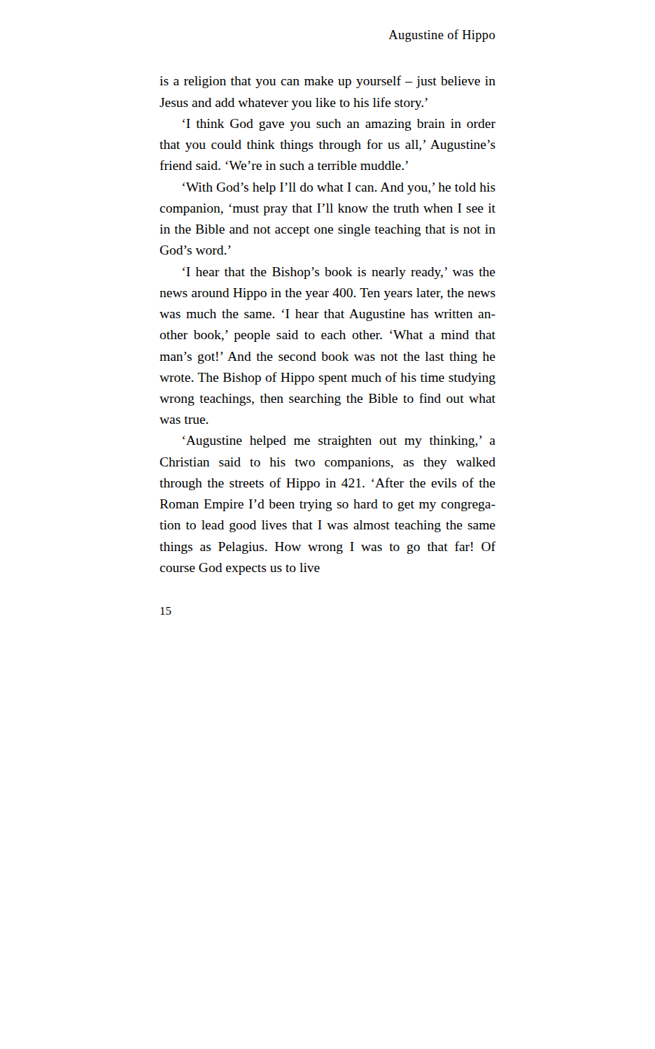Augustine of Hippo
is a religion that you can make up yourself – just believe in Jesus and add whatever you like to his life story.’
‘I think God gave you such an amazing brain in order that you could think things through for us all,’ Augustine’s friend said. ‘We’re in such a terrible muddle.’
‘With God’s help I’ll do what I can. And you,’ he told his companion, ‘must pray that I’ll know the truth when I see it in the Bible and not accept one single teaching that is not in God’s word.’
‘I hear that the Bishop’s book is nearly ready,’ was the news around Hippo in the year 400. Ten years later, the news was much the same. ‘I hear that Augustine has written another book,’ people said to each other. ‘What a mind that man’s got!’ And the second book was not the last thing he wrote. The Bishop of Hippo spent much of his time studying wrong teachings, then searching the Bible to find out what was true.
‘Augustine helped me straighten out my thinking,’ a Christian said to his two companions, as they walked through the streets of Hippo in 421. ‘After the evils of the Roman Empire I’d been trying so hard to get my congregation to lead good lives that I was almost teaching the same things as Pelagius. How wrong I was to go that far! Of course God expects us to live
15